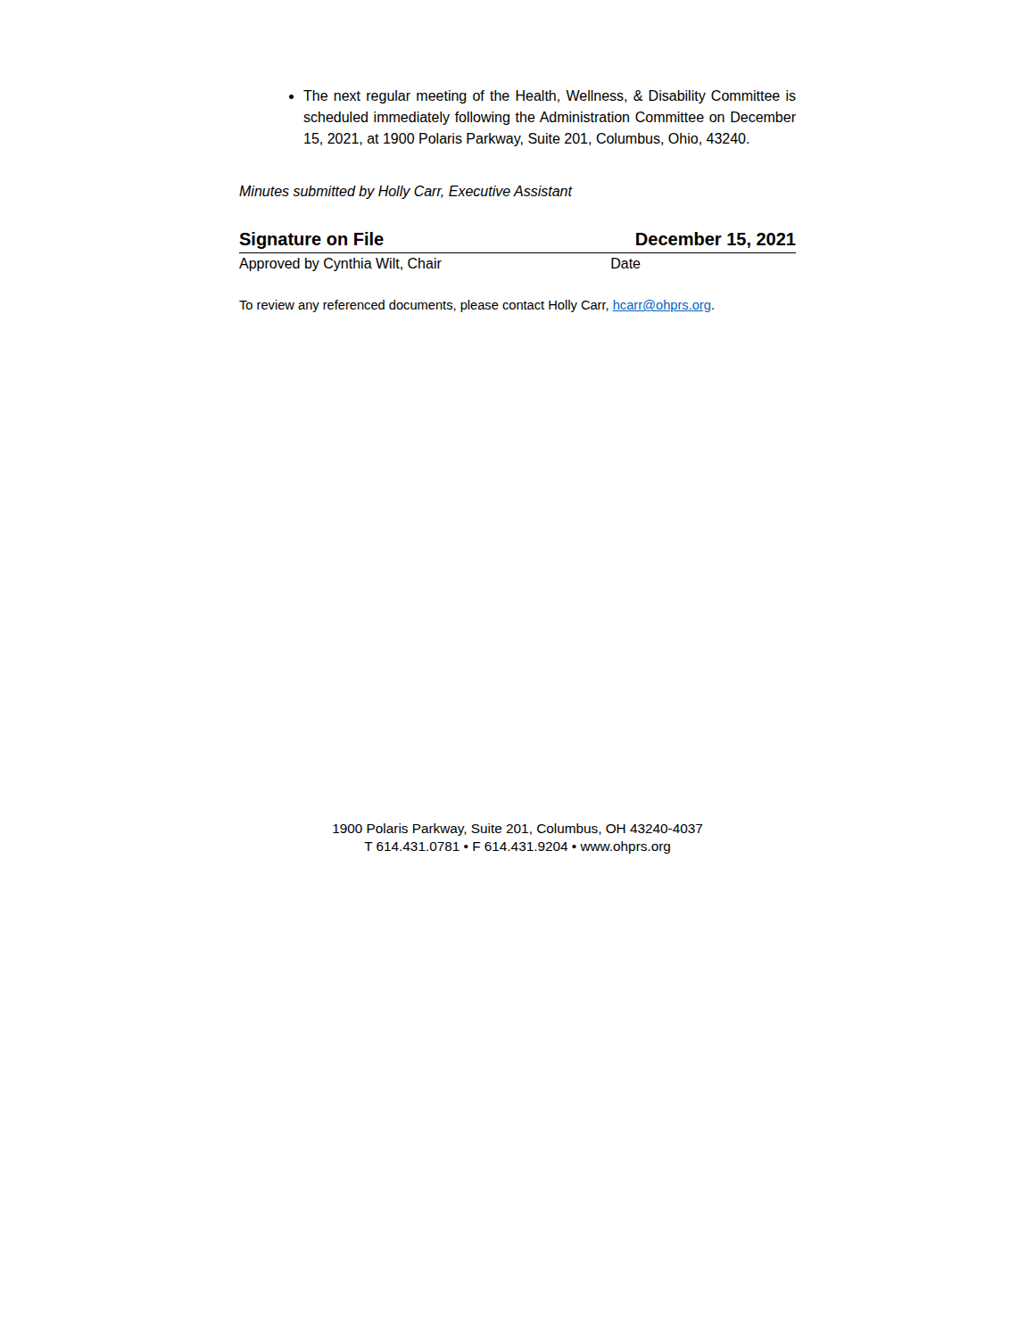The next regular meeting of the Health, Wellness, & Disability Committee is scheduled immediately following the Administration Committee on December 15, 2021, at 1900 Polaris Parkway, Suite 201, Columbus, Ohio, 43240.
Minutes submitted by Holly Carr, Executive Assistant
| Signature on File | December 15, 2021 |
| Approved by Cynthia Wilt, Chair | Date |
To review any referenced documents, please contact Holly Carr, hcarr@ohprs.org.
1900 Polaris Parkway, Suite 201, Columbus, OH 43240-4037
T 614.431.0781 • F 614.431.9204 • www.ohprs.org